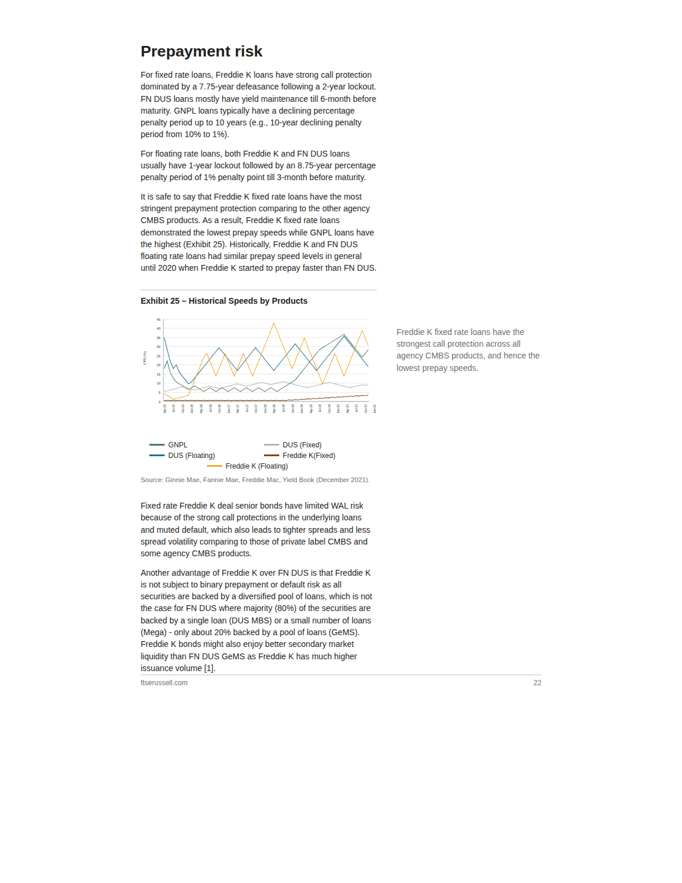Prepayment risk
For fixed rate loans, Freddie K loans have strong call protection dominated by a 7.75-year defeasance following a 2-year lockout. FN DUS loans mostly have yield maintenance till 6-month before maturity. GNPL loans typically have a declining percentage penalty period up to 10 years (e.g., 10-year declining penalty period from 10% to 1%).
For floating rate loans, both Freddie K and FN DUS loans usually have 1-year lockout followed by an 8.75-year percentage penalty period of 1% penalty point till 3-month before maturity.
It is safe to say that Freddie K fixed rate loans have the most stringent prepayment protection comparing to the other agency CMBS products. As a result, Freddie K fixed rate loans demonstrated the lowest prepay speeds while GNPL loans have the highest (Exhibit 25). Historically, Freddie K and FN DUS floating rate loans had similar prepay speed levels in general until 2020 when Freddie K started to prepay faster than FN DUS.
Exhibit 25 – Historical Speeds by Products
CPR (%) 45 40 35 30 25 20 15 10 5 0 Apr-15 Jul-15 Oct-15 Jan-16 Apr-16 Jul-16 Oct-16 Jan-17 Apr-17 Jul-17 Oct-17 Jan-18 Apr-18 Jul-18 Oct-18 Jan-19 Apr-19 Jul-19 Oct-19 Jan-20 Apr-20 Jul-20 Oct-20 Jan-21
GNPL
DUS (Fixed)
DUS (Floating)
Freddie K(Fixed)
Freddie K (Floating)
Source: Ginnie Mae, Fannie Mae, Freddie Mac, Yield Book (December 2021).
Fixed rate Freddie K deal senior bonds have limited WAL risk because of the strong call protections in the underlying loans and muted default, which also leads to tighter spreads and less spread volatility comparing to those of private label CMBS and some agency CMBS products.
Another advantage of Freddie K over FN DUS is that Freddie K is not subject to binary prepayment or default risk as all securities are backed by a diversified pool of loans, which is not the case for FN DUS where majority (80%) of the securities are backed by a single loan (DUS MBS) or a small number of loans (Mega) - only about 20% backed by a pool of loans (GeMS). Freddie K bonds might also enjoy better secondary market liquidity than FN DUS GeMS as Freddie K has much higher issuance volume [1].
Freddie K fixed rate loans have the strongest call protection across all agency CMBS products, and hence the lowest prepay speeds.
ftserussell.com 22